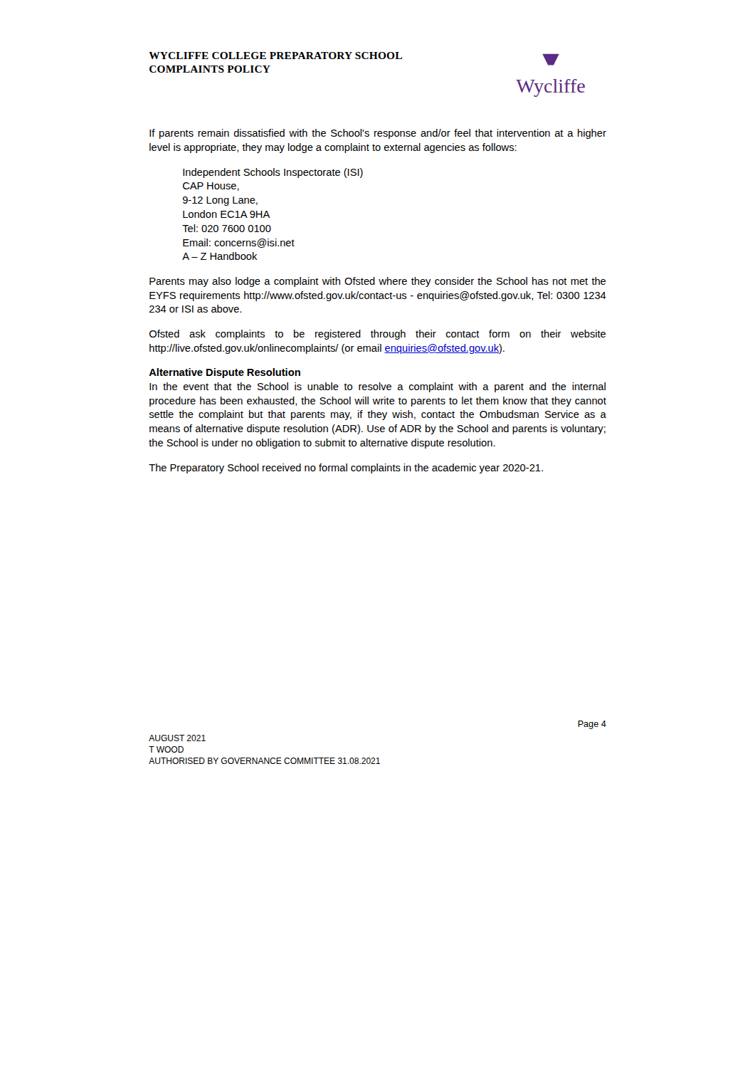Wycliffe College Preparatory School
Complaints Policy
If parents remain dissatisfied with the School's response and/or feel that intervention at a higher level is appropriate, they may lodge a complaint to external agencies as follows:
Independent Schools Inspectorate (ISI)
CAP House,
9-12 Long Lane,
London EC1A 9HA
Tel: 020 7600 0100
Email: concerns@isi.net
A – Z Handbook
Parents may also lodge a complaint with Ofsted where they consider the School has not met the EYFS requirements http://www.ofsted.gov.uk/contact-us - enquiries@ofsted.gov.uk, Tel: 0300 1234 234 or ISI as above.
Ofsted ask complaints to be registered through their contact form on their website http://live.ofsted.gov.uk/onlinecomplaints/ (or email enquiries@ofsted.gov.uk).
Alternative Dispute Resolution
In the event that the School is unable to resolve a complaint with a parent and the internal procedure has been exhausted, the School will write to parents to let them know that they cannot settle the complaint but that parents may, if they wish, contact the Ombudsman Service as a means of alternative dispute resolution (ADR). Use of ADR by the School and parents is voluntary; the School is under no obligation to submit to alternative dispute resolution.
The Preparatory School received no formal complaints in the academic year 2020-21.
Page 4
August 2021
T Wood
Authorised by Governance Committee 31.08.2021